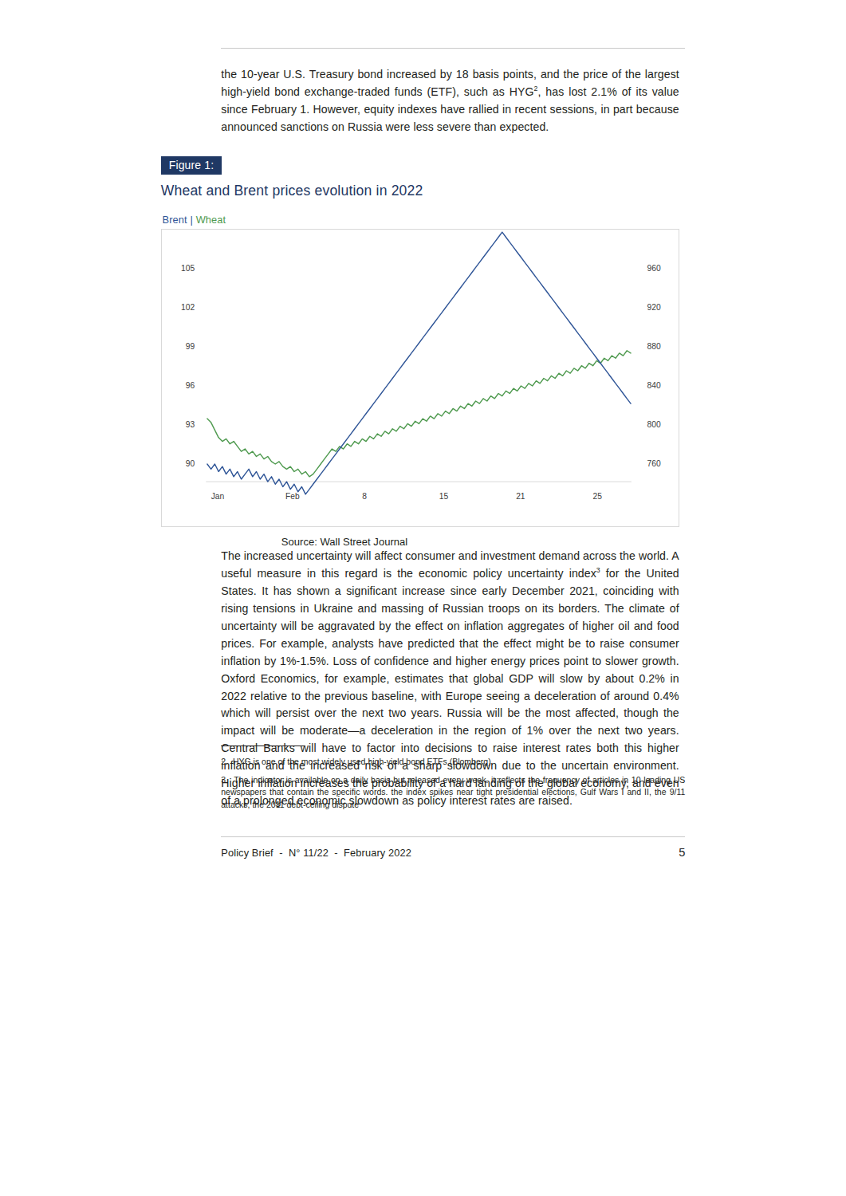the 10-year U.S. Treasury bond increased by 18 basis points, and the price of the largest high-yield bond exchange-traded funds (ETF), such as HYG2, has lost 2.1% of its value since February 1. However, equity indexes have rallied in recent sessions, in part because announced sanctions on Russia were less severe than expected.
Figure 1:
Wheat and Brent prices evolution in 2022
Brent | Wheat
105 102 99 96 93 90 960 920 880 840 800 760 Jan Feb 8 15 21 25
Source: Wall Street Journal
The increased uncertainty will affect consumer and investment demand across the world. A useful measure in this regard is the economic policy uncertainty index3 for the United States. It has shown a significant increase since early December 2021, coinciding with rising tensions in Ukraine and massing of Russian troops on its borders. The climate of uncertainty will be aggravated by the effect on inflation aggregates of higher oil and food prices. For example, analysts have predicted that the effect might be to raise consumer inflation by 1%-1.5%. Loss of confidence and higher energy prices point to slower growth. Oxford Economics, for example, estimates that global GDP will slow by about 0.2% in 2022 relative to the previous baseline, with Europe seeing a deceleration of around 0.4% which will persist over the next two years. Russia will be the most affected, though the impact will be moderate—a deceleration in the region of 1% over the next two years. Central Banks will have to factor into decisions to raise interest rates both this higher inflation and the increased risk of a sharp slowdown due to the uncertain environment. Higher inflation increases the probability of a hard landing of the global economy, and even of a prolonged economic slowdown as policy interest rates are raised.
2. HYG is one of the most widely used high-yield bond ETFs (Blomberg).
3. The indicator is available on a daily basis but released every week. it reflects the frequency of articles in 10 leading US newspapers that contain the specific words. the index spikes near tight presidential elections, Gulf Wars I and II, the 9/11 attacks, the 2011 debt-ceiling dispute
Policy Brief - N° 11/22 - February 2022
5